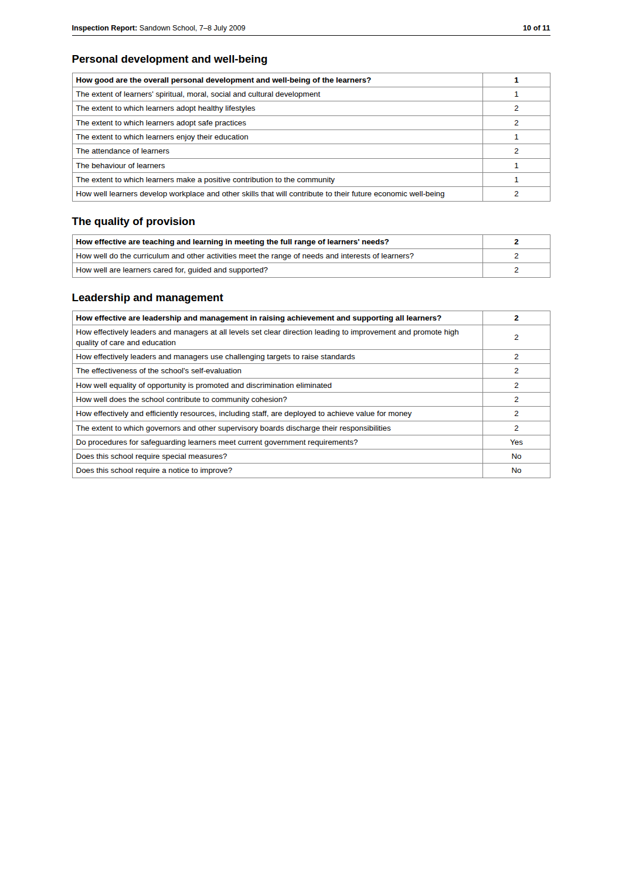Inspection Report: Sandown School, 7–8 July 2009
10 of 11
Personal development and well-being
| How good are the overall personal development and well-being of the learners? | 1 |
| The extent of learners' spiritual, moral, social and cultural development | 1 |
| The extent to which learners adopt healthy lifestyles | 2 |
| The extent to which learners adopt safe practices | 2 |
| The extent to which learners enjoy their education | 1 |
| The attendance of learners | 2 |
| The behaviour of learners | 1 |
| The extent to which learners make a positive contribution to the community | 1 |
| How well learners develop workplace and other skills that will contribute to their future economic well-being | 2 |
The quality of provision
| How effective are teaching and learning in meeting the full range of learners' needs? | 2 |
| How well do the curriculum and other activities meet the range of needs and interests of learners? | 2 |
| How well are learners cared for, guided and supported? | 2 |
Leadership and management
| How effective are leadership and management in raising achievement and supporting all learners? | 2 |
| How effectively leaders and managers at all levels set clear direction leading to improvement and promote high quality of care and education | 2 |
| How effectively leaders and managers use challenging targets to raise standards | 2 |
| The effectiveness of the school's self-evaluation | 2 |
| How well equality of opportunity is promoted and discrimination eliminated | 2 |
| How well does the school contribute to community cohesion? | 2 |
| How effectively and efficiently resources, including staff, are deployed to achieve value for money | 2 |
| The extent to which governors and other supervisory boards discharge their responsibilities | 2 |
| Do procedures for safeguarding learners meet current government requirements? | Yes |
| Does this school require special measures? | No |
| Does this school require a notice to improve? | No |